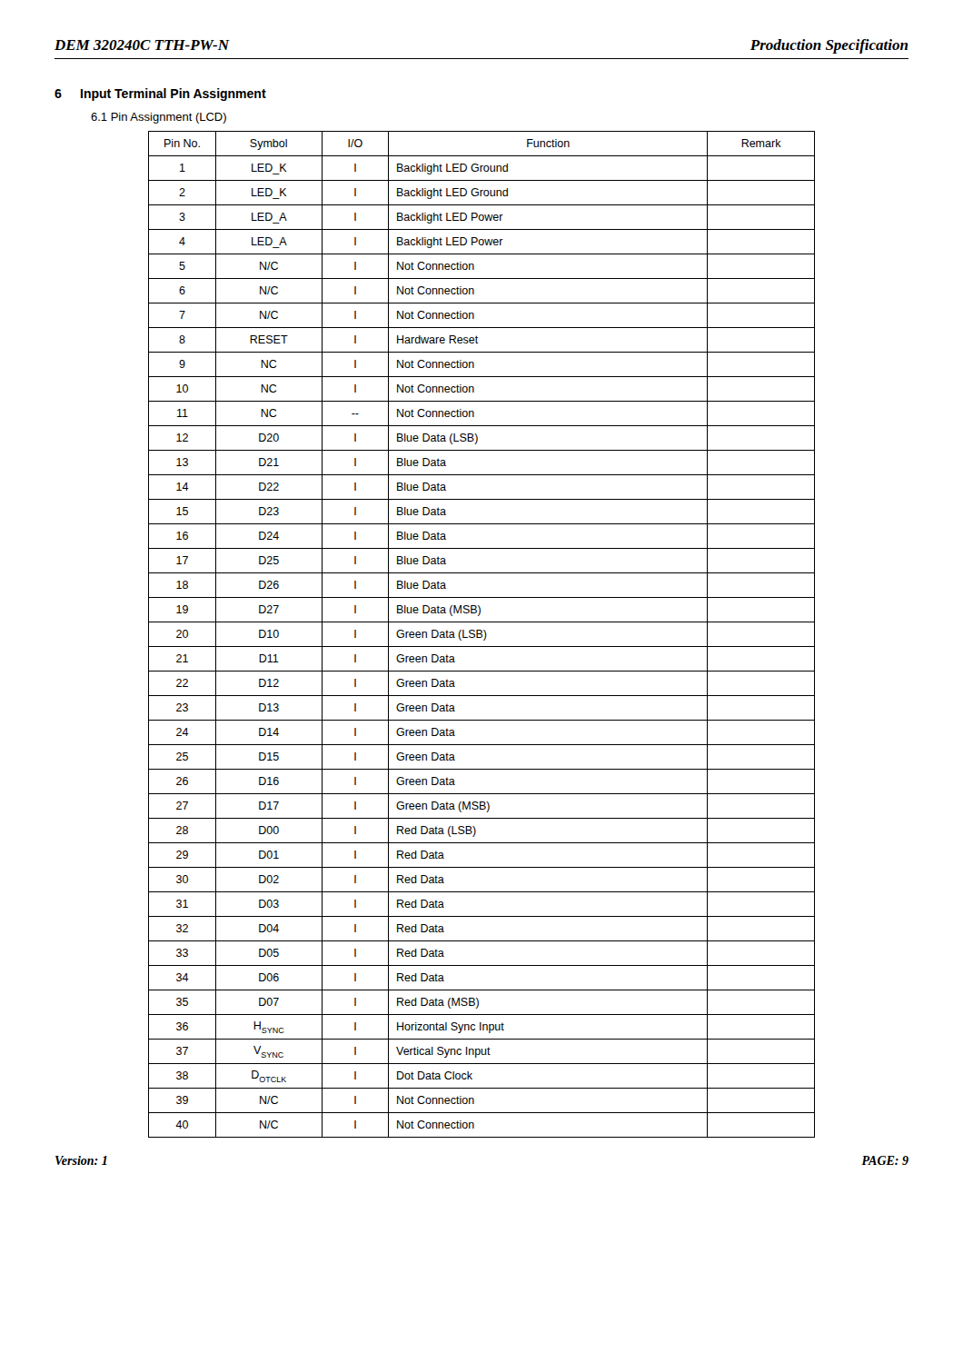DEM 320240C TTH-PW-N Production Specification
6 Input Terminal Pin Assignment
6.1 Pin Assignment (LCD)
| Pin No. | Symbol | I/O | Function | Remark |
| --- | --- | --- | --- | --- |
| 1 | LED_K | I | Backlight LED Ground | |
| 2 | LED_K | I | Backlight LED Ground | |
| 3 | LED_A | I | Backlight LED Power | |
| 4 | LED_A | I | Backlight LED Power | |
| 5 | N/C | I | Not Connection | |
| 6 | N/C | I | Not Connection | |
| 7 | N/C | I | Not Connection | |
| 8 | RESET | I | Hardware Reset | |
| 9 | NC | I | Not Connection | |
| 10 | NC | I | Not Connection | |
| 11 | NC | -- | Not Connection | |
| 12 | D20 | I | Blue Data (LSB) | |
| 13 | D21 | I | Blue Data | |
| 14 | D22 | I | Blue Data | |
| 15 | D23 | I | Blue Data | |
| 16 | D24 | I | Blue Data | |
| 17 | D25 | I | Blue Data | |
| 18 | D26 | I | Blue Data | |
| 19 | D27 | I | Blue Data (MSB) | |
| 20 | D10 | I | Green Data (LSB) | |
| 21 | D11 | I | Green Data | |
| 22 | D12 | I | Green Data | |
| 23 | D13 | I | Green Data | |
| 24 | D14 | I | Green Data | |
| 25 | D15 | I | Green Data | |
| 26 | D16 | I | Green Data | |
| 27 | D17 | I | Green Data (MSB) | |
| 28 | D00 | I | Red Data (LSB) | |
| 29 | D01 | I | Red Data | |
| 30 | D02 | I | Red Data | |
| 31 | D03 | I | Red Data | |
| 32 | D04 | I | Red Data | |
| 33 | D05 | I | Red Data | |
| 34 | D06 | I | Red Data | |
| 35 | D07 | I | Red Data (MSB) | |
| 36 | H SYNC | I | Horizontal Sync Input | |
| 37 | V SYNC | I | Vertical Sync Input | |
| 38 | D OTCLK | I | Dot Data Clock | |
| 39 | N/C | I | Not Connection | |
| 40 | N/C | I | Not Connection | |
Version: 1 PAGE: 9